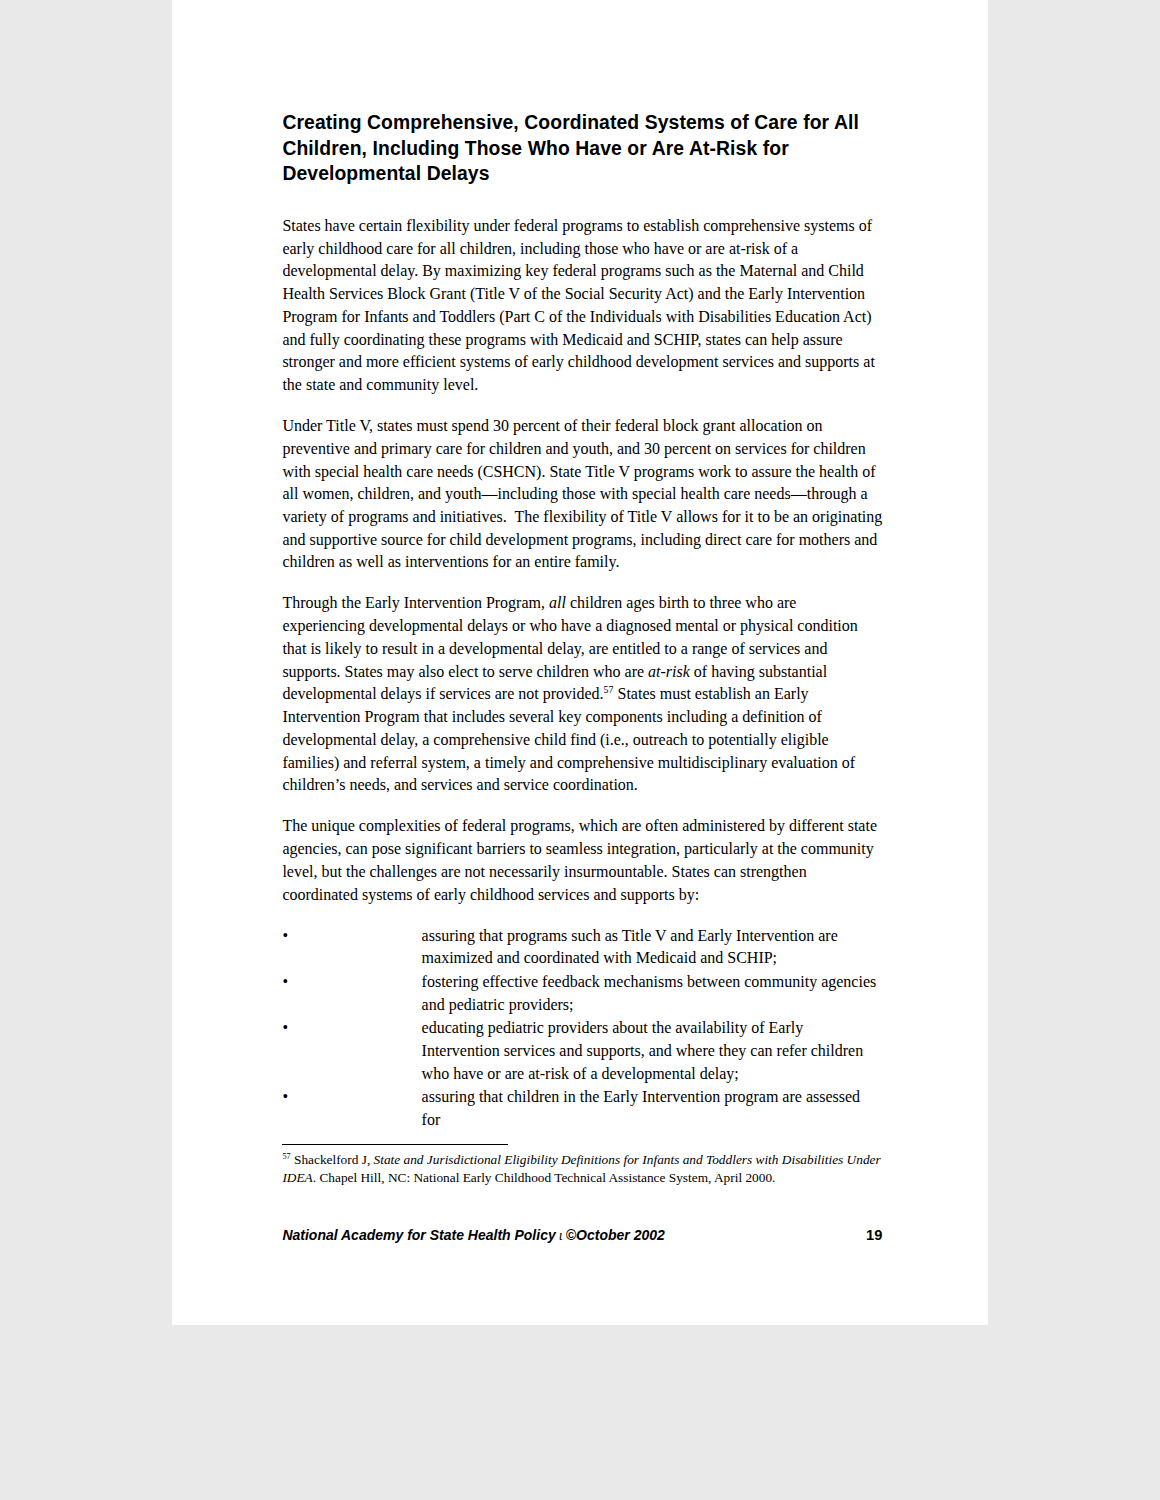Creating Comprehensive, Coordinated Systems of Care for All Children, Including Those Who Have or Are At-Risk for Developmental Delays
States have certain flexibility under federal programs to establish comprehensive systems of early childhood care for all children, including those who have or are at-risk of a developmental delay. By maximizing key federal programs such as the Maternal and Child Health Services Block Grant (Title V of the Social Security Act) and the Early Intervention Program for Infants and Toddlers (Part C of the Individuals with Disabilities Education Act) and fully coordinating these programs with Medicaid and SCHIP, states can help assure stronger and more efficient systems of early childhood development services and supports at the state and community level.
Under Title V, states must spend 30 percent of their federal block grant allocation on preventive and primary care for children and youth, and 30 percent on services for children with special health care needs (CSHCN). State Title V programs work to assure the health of all women, children, and youth—including those with special health care needs—through a variety of programs and initiatives. The flexibility of Title V allows for it to be an originating and supportive source for child development programs, including direct care for mothers and children as well as interventions for an entire family.
Through the Early Intervention Program, all children ages birth to three who are experiencing developmental delays or who have a diagnosed mental or physical condition that is likely to result in a developmental delay, are entitled to a range of services and supports. States may also elect to serve children who are at-risk of having substantial developmental delays if services are not provided.57 States must establish an Early Intervention Program that includes several key components including a definition of developmental delay, a comprehensive child find (i.e., outreach to potentially eligible families) and referral system, a timely and comprehensive multidisciplinary evaluation of children’s needs, and services and service coordination.
The unique complexities of federal programs, which are often administered by different state agencies, can pose significant barriers to seamless integration, particularly at the community level, but the challenges are not necessarily insurmountable. States can strengthen coordinated systems of early childhood services and supports by:
•assuring that programs such as Title V and Early Intervention are maximized and coordinated with Medicaid and SCHIP;
•fostering effective feedback mechanisms between community agencies and pediatric providers;
•educating pediatric providers about the availability of Early Intervention services and supports, and where they can refer children who have or are at-risk of a developmental delay;
•assuring that children in the Early Intervention program are assessed for
57 Shackelford J, State and Jurisdictional Eligibility Definitions for Infants and Toddlers with Disabilities Under IDEA. Chapel Hill, NC: National Early Childhood Technical Assistance System, April 2000.
National Academy for State Health Policyι©October 2002
19